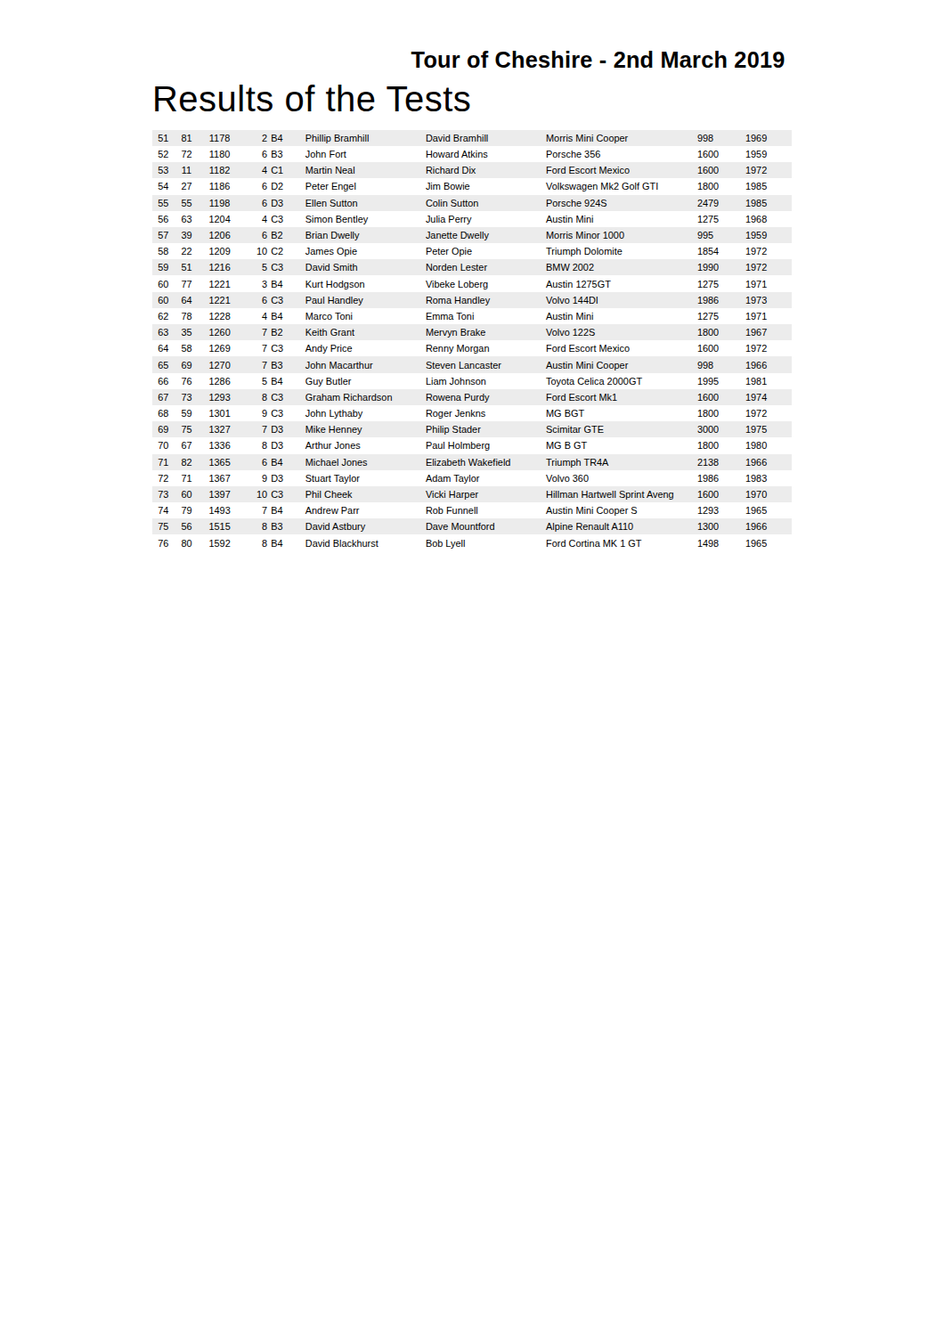Tour of Cheshire - 2nd March 2019
Results of the Tests
| 51 | 81 | 1178 | 2 | B4 | Phillip Bramhill | David Bramhill | Morris Mini Cooper | 998 | 1969 |
| 52 | 72 | 1180 | 6 | B3 | John Fort | Howard Atkins | Porsche 356 | 1600 | 1959 |
| 53 | 11 | 1182 | 4 | C1 | Martin Neal | Richard Dix | Ford Escort Mexico | 1600 | 1972 |
| 54 | 27 | 1186 | 6 | D2 | Peter Engel | Jim Bowie | Volkswagen Mk2 Golf GTI | 1800 | 1985 |
| 55 | 55 | 1198 | 6 | D3 | Ellen Sutton | Colin Sutton | Porsche 924S | 2479 | 1985 |
| 56 | 63 | 1204 | 4 | C3 | Simon Bentley | Julia Perry | Austin Mini | 1275 | 1968 |
| 57 | 39 | 1206 | 6 | B2 | Brian Dwelly | Janette Dwelly | Morris Minor 1000 | 995 | 1959 |
| 58 | 22 | 1209 | 10 | C2 | James Opie | Peter Opie | Triumph Dolomite | 1854 | 1972 |
| 59 | 51 | 1216 | 5 | C3 | David Smith | Norden Lester | BMW 2002 | 1990 | 1972 |
| 60 | 77 | 1221 | 3 | B4 | Kurt Hodgson | Vibeke Loberg | Austin 1275GT | 1275 | 1971 |
| 60 | 64 | 1221 | 6 | C3 | Paul Handley | Roma Handley | Volvo 144DI | 1986 | 1973 |
| 62 | 78 | 1228 | 4 | B4 | Marco Toni | Emma Toni | Austin Mini | 1275 | 1971 |
| 63 | 35 | 1260 | 7 | B2 | Keith Grant | Mervyn Brake | Volvo 122S | 1800 | 1967 |
| 64 | 58 | 1269 | 7 | C3 | Andy Price | Renny Morgan | Ford Escort Mexico | 1600 | 1972 |
| 65 | 69 | 1270 | 7 | B3 | John Macarthur | Steven Lancaster | Austin Mini Cooper | 998 | 1966 |
| 66 | 76 | 1286 | 5 | B4 | Guy Butler | Liam Johnson | Toyota Celica 2000GT | 1995 | 1981 |
| 67 | 73 | 1293 | 8 | C3 | Graham Richardson | Rowena Purdy | Ford Escort Mk1 | 1600 | 1974 |
| 68 | 59 | 1301 | 9 | C3 | John Lythaby | Roger Jenkns | MG BGT | 1800 | 1972 |
| 69 | 75 | 1327 | 7 | D3 | Mike Henney | Philip Stader | Scimitar GTE | 3000 | 1975 |
| 70 | 67 | 1336 | 8 | D3 | Arthur Jones | Paul Holmberg | MG B GT | 1800 | 1980 |
| 71 | 82 | 1365 | 6 | B4 | Michael Jones | Elizabeth Wakefield | Triumph TR4A | 2138 | 1966 |
| 72 | 71 | 1367 | 9 | D3 | Stuart Taylor | Adam Taylor | Volvo 360 | 1986 | 1983 |
| 73 | 60 | 1397 | 10 | C3 | Phil Cheek | Vicki Harper | Hillman Hartwell Sprint Aveng | 1600 | 1970 |
| 74 | 79 | 1493 | 7 | B4 | Andrew Parr | Rob Funnell | Austin Mini Cooper S | 1293 | 1965 |
| 75 | 56 | 1515 | 8 | B3 | David Astbury | Dave Mountford | Alpine Renault A110 | 1300 | 1966 |
| 76 | 80 | 1592 | 8 | B4 | David Blackhurst | Bob Lyell | Ford Cortina MK 1 GT | 1498 | 1965 |